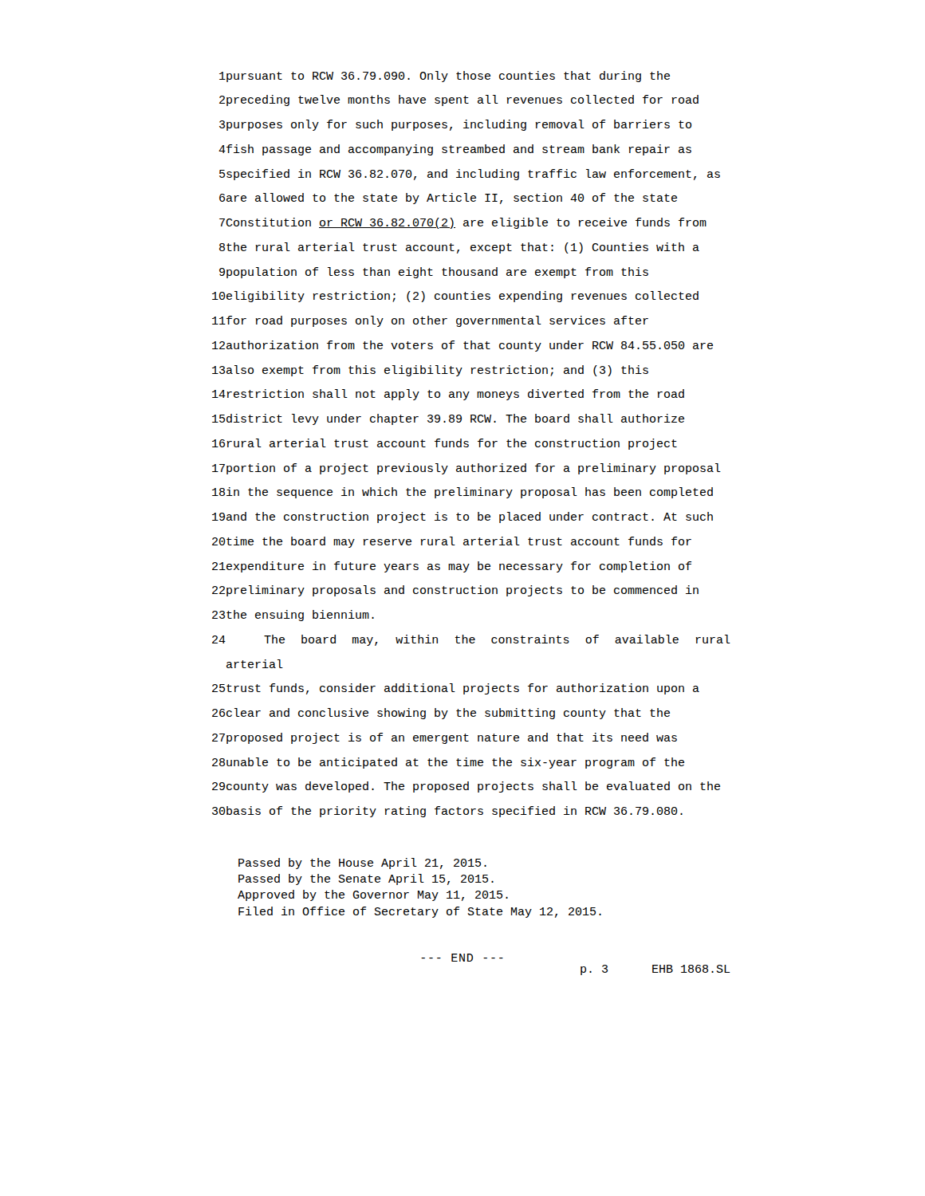| 1 | pursuant to RCW 36.79.090. Only those counties that during the |
| 2 | preceding twelve months have spent all revenues collected for road |
| 3 | purposes only for such purposes, including removal of barriers to |
| 4 | fish passage and accompanying streambed and stream bank repair as |
| 5 | specified in RCW 36.82.070, and including traffic law enforcement, as |
| 6 | are allowed to the state by Article II, section 40 of the state |
| 7 | Constitution or RCW 36.82.070(2) are eligible to receive funds from |
| 8 | the rural arterial trust account, except that: (1) Counties with a |
| 9 | population of less than eight thousand are exempt from this |
| 10 | eligibility restriction; (2) counties expending revenues collected |
| 11 | for road purposes only on other governmental services after |
| 12 | authorization from the voters of that county under RCW 84.55.050 are |
| 13 | also exempt from this eligibility restriction; and (3) this |
| 14 | restriction shall not apply to any moneys diverted from the road |
| 15 | district levy under chapter 39.89 RCW. The board shall authorize |
| 16 | rural arterial trust account funds for the construction project |
| 17 | portion of a project previously authorized for a preliminary proposal |
| 18 | in the sequence in which the preliminary proposal has been completed |
| 19 | and the construction project is to be placed under contract. At such |
| 20 | time the board may reserve rural arterial trust account funds for |
| 21 | expenditure in future years as may be necessary for completion of |
| 22 | preliminary proposals and construction projects to be commenced in |
| 23 | the ensuing biennium. |
| 24 | The board may, within the constraints of available rural arterial |
| 25 | trust funds, consider additional projects for authorization upon a |
| 26 | clear and conclusive showing by the submitting county that the |
| 27 | proposed project is of an emergent nature and that its need was |
| 28 | unable to be anticipated at the time the six-year program of the |
| 29 | county was developed. The proposed projects shall be evaluated on the |
| 30 | basis of the priority rating factors specified in RCW 36.79.080. |
Passed by the House April 21, 2015. Passed by the Senate April 15, 2015. Approved by the Governor May 11, 2015. Filed in Office of Secretary of State May 12, 2015.
--- END ---
p. 3 EHB 1868.SL